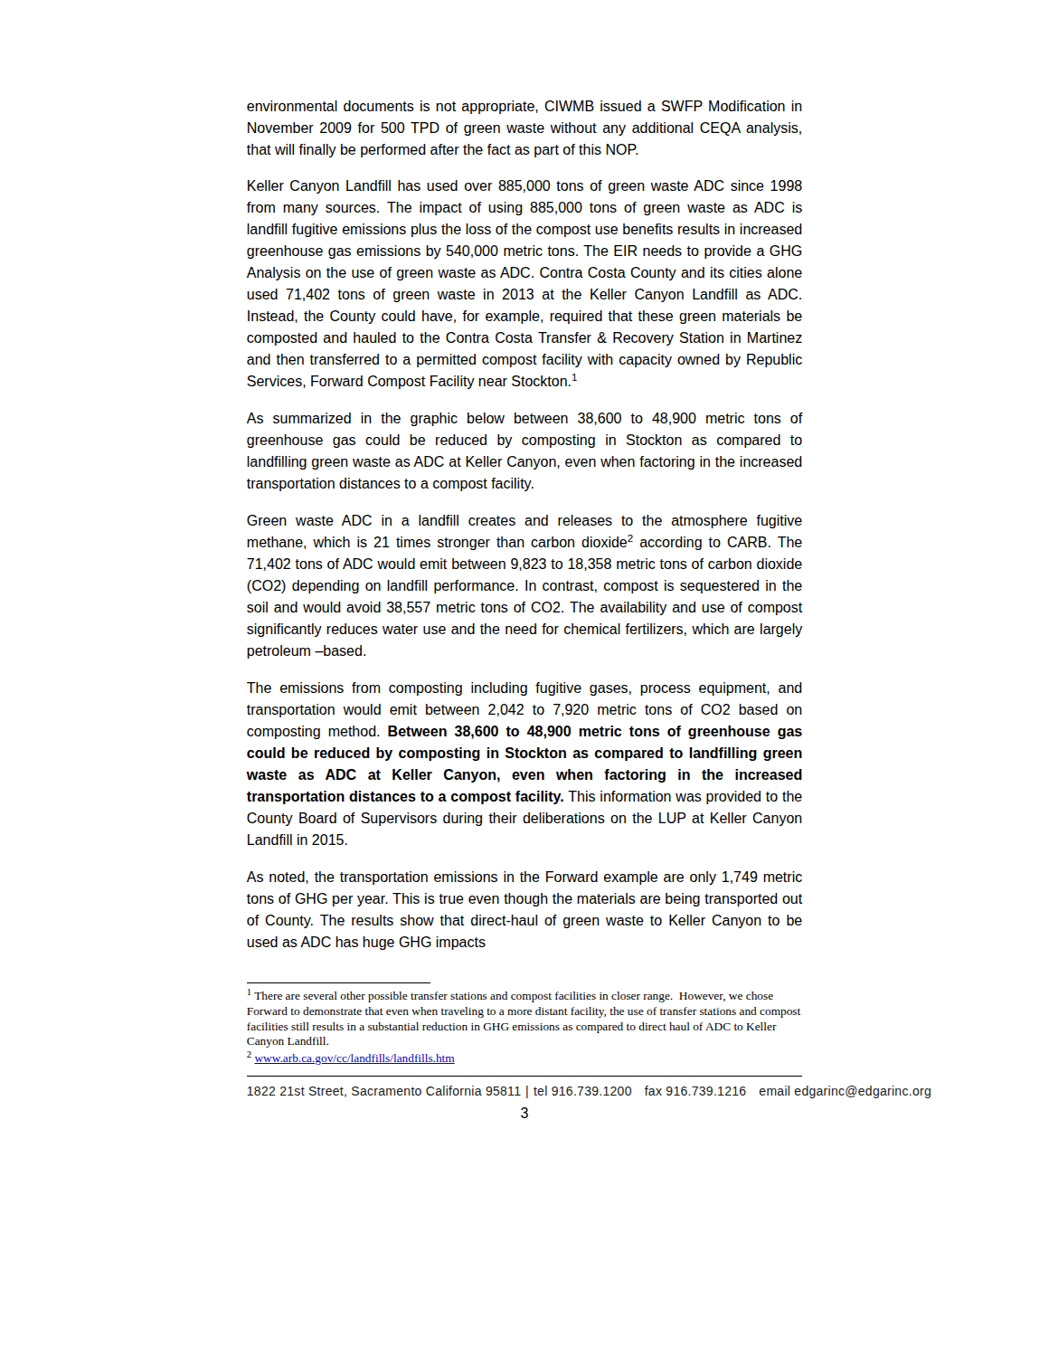environmental documents is not appropriate, CIWMB issued a SWFP Modification in November 2009 for 500 TPD of green waste without any additional CEQA analysis, that will finally be performed after the fact as part of this NOP.
Keller Canyon Landfill has used over 885,000 tons of green waste ADC since 1998 from many sources. The impact of using 885,000 tons of green waste as ADC is landfill fugitive emissions plus the loss of the compost use benefits results in increased greenhouse gas emissions by 540,000 metric tons. The EIR needs to provide a GHG Analysis on the use of green waste as ADC. Contra Costa County and its cities alone used 71,402 tons of green waste in 2013 at the Keller Canyon Landfill as ADC. Instead, the County could have, for example, required that these green materials be composted and hauled to the Contra Costa Transfer & Recovery Station in Martinez and then transferred to a permitted compost facility with capacity owned by Republic Services, Forward Compost Facility near Stockton.1
As summarized in the graphic below between 38,600 to 48,900 metric tons of greenhouse gas could be reduced by composting in Stockton as compared to landfilling green waste as ADC at Keller Canyon, even when factoring in the increased transportation distances to a compost facility.
Green waste ADC in a landfill creates and releases to the atmosphere fugitive methane, which is 21 times stronger than carbon dioxide2 according to CARB. The 71,402 tons of ADC would emit between 9,823 to 18,358 metric tons of carbon dioxide (CO2) depending on landfill performance. In contrast, compost is sequestered in the soil and would avoid 38,557 metric tons of CO2. The availability and use of compost significantly reduces water use and the need for chemical fertilizers, which are largely petroleum –based.
The emissions from composting including fugitive gases, process equipment, and transportation would emit between 2,042 to 7,920 metric tons of CO2 based on composting method. Between 38,600 to 48,900 metric tons of greenhouse gas could be reduced by composting in Stockton as compared to landfilling green waste as ADC at Keller Canyon, even when factoring in the increased transportation distances to a compost facility. This information was provided to the County Board of Supervisors during their deliberations on the LUP at Keller Canyon Landfill in 2015.
As noted, the transportation emissions in the Forward example are only 1,749 metric tons of GHG per year. This is true even though the materials are being transported out of County. The results show that direct-haul of green waste to Keller Canyon to be used as ADC has huge GHG impacts
1 There are several other possible transfer stations and compost facilities in closer range. However, we chose Forward to demonstrate that even when traveling to a more distant facility, the use of transfer stations and compost facilities still results in a substantial reduction in GHG emissions as compared to direct haul of ADC to Keller Canyon Landfill.
2 www.arb.ca.gov/cc/landfills/landfills.htm
1822 21st Street, Sacramento California 95811|tel 916.739.1200 fax 916.739.1216 email edgarinc@edgarinc.org
3